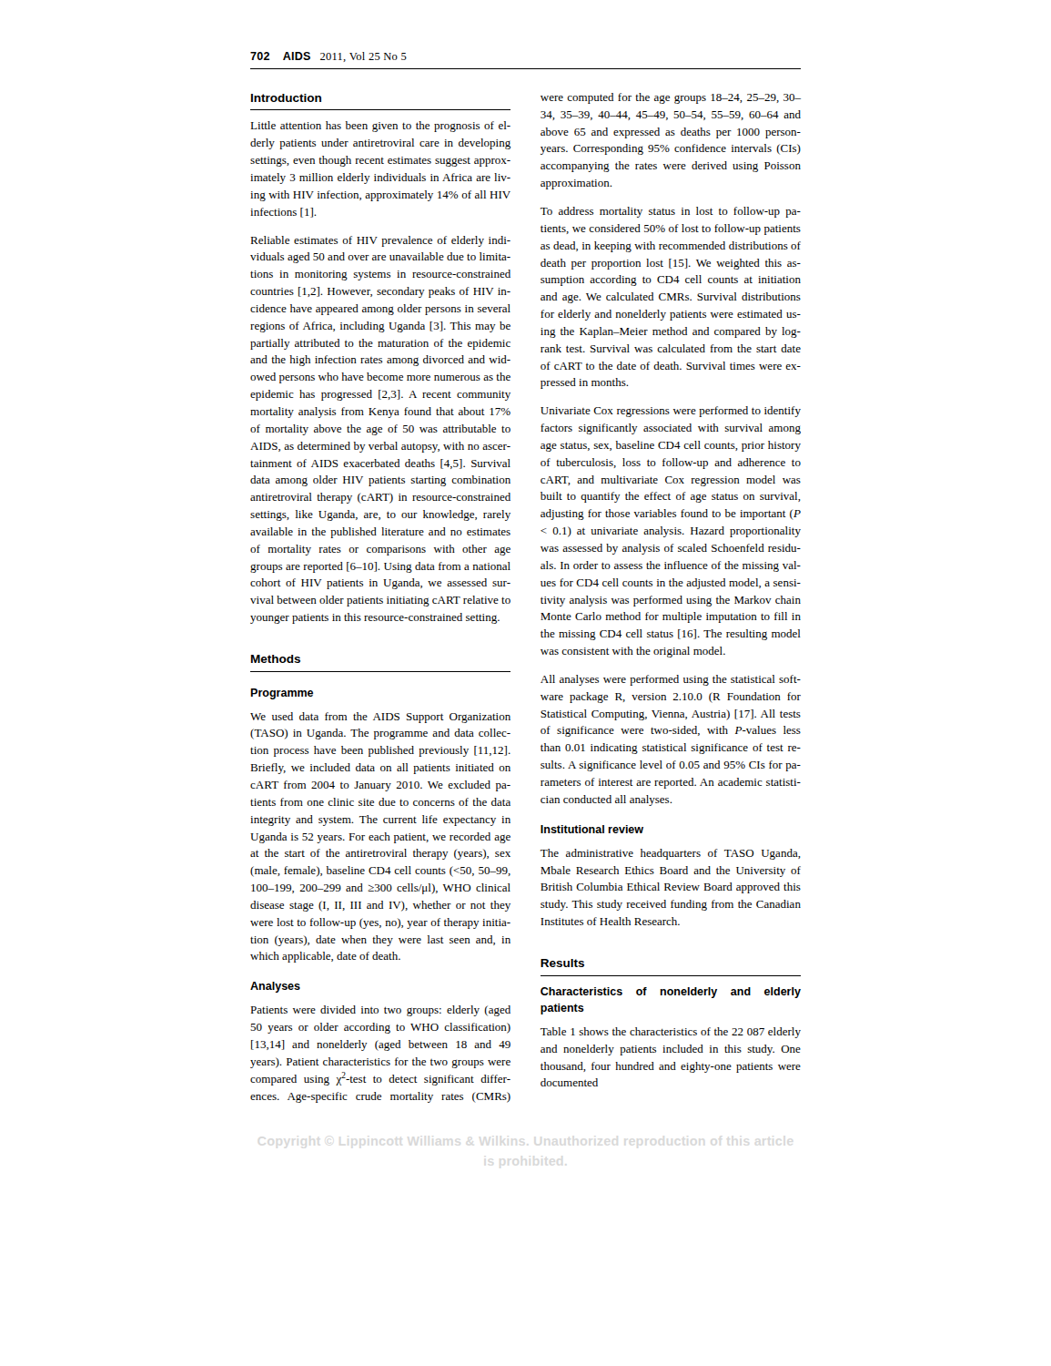702 AIDS 2011, Vol 25 No 5
Introduction
Little attention has been given to the prognosis of elderly patients under antiretroviral care in developing settings, even though recent estimates suggest approximately 3 million elderly individuals in Africa are living with HIV infection, approximately 14% of all HIV infections [1].
Reliable estimates of HIV prevalence of elderly individuals aged 50 and over are unavailable due to limitations in monitoring systems in resource-constrained countries [1,2]. However, secondary peaks of HIV incidence have appeared among older persons in several regions of Africa, including Uganda [3]. This may be partially attributed to the maturation of the epidemic and the high infection rates among divorced and widowed persons who have become more numerous as the epidemic has progressed [2,3]. A recent community mortality analysis from Kenya found that about 17% of mortality above the age of 50 was attributable to AIDS, as determined by verbal autopsy, with no ascertainment of AIDS exacerbated deaths [4,5]. Survival data among older HIV patients starting combination antiretroviral therapy (cART) in resource-constrained settings, like Uganda, are, to our knowledge, rarely available in the published literature and no estimates of mortality rates or comparisons with other age groups are reported [6–10]. Using data from a national cohort of HIV patients in Uganda, we assessed survival between older patients initiating cART relative to younger patients in this resource-constrained setting.
Methods
Programme
We used data from the AIDS Support Organization (TASO) in Uganda. The programme and data collection process have been published previously [11,12]. Briefly, we included data on all patients initiated on cART from 2004 to January 2010. We excluded patients from one clinic site due to concerns of the data integrity and system. The current life expectancy in Uganda is 52 years. For each patient, we recorded age at the start of the antiretroviral therapy (years), sex (male, female), baseline CD4 cell counts (<50, 50–99, 100–199, 200–299 and ≥300 cells/μl), WHO clinical disease stage (I, II, III and IV), whether or not they were lost to follow-up (yes, no), year of therapy initiation (years), date when they were last seen and, in which applicable, date of death.
Analyses
Patients were divided into two groups: elderly (aged 50 years or older according to WHO classification) [13,14] and nonelderly (aged between 18 and 49 years). Patient characteristics for the two groups were compared using χ2-test to detect significant differences. Age-specific crude mortality rates (CMRs) were computed for the age groups 18–24, 25–29, 30–34, 35–39, 40–44, 45–49, 50–54, 55–59, 60–64 and above 65 and expressed as deaths per 1000 person-years. Corresponding 95% confidence intervals (CIs) accompanying the rates were derived using Poisson approximation.
To address mortality status in lost to follow-up patients, we considered 50% of lost to follow-up patients as dead, in keeping with recommended distributions of death per proportion lost [15]. We weighted this assumption according to CD4 cell counts at initiation and age. We calculated CMRs. Survival distributions for elderly and nonelderly patients were estimated using the Kaplan–Meier method and compared by log-rank test. Survival was calculated from the start date of cART to the date of death. Survival times were expressed in months.
Univariate Cox regressions were performed to identify factors significantly associated with survival among age status, sex, baseline CD4 cell counts, prior history of tuberculosis, loss to follow-up and adherence to cART, and multivariate Cox regression model was built to quantify the effect of age status on survival, adjusting for those variables found to be important (P < 0.1) at univariate analysis. Hazard proportionality was assessed by analysis of scaled Schoenfeld residuals. In order to assess the influence of the missing values for CD4 cell counts in the adjusted model, a sensitivity analysis was performed using the Markov chain Monte Carlo method for multiple imputation to fill in the missing CD4 cell status [16]. The resulting model was consistent with the original model.
All analyses were performed using the statistical software package R, version 2.10.0 (R Foundation for Statistical Computing, Vienna, Austria) [17]. All tests of significance were two-sided, with P-values less than 0.01 indicating statistical significance of test results. A significance level of 0.05 and 95% CIs for parameters of interest are reported. An academic statistician conducted all analyses.
Institutional review
The administrative headquarters of TASO Uganda, Mbale Research Ethics Board and the University of British Columbia Ethical Review Board approved this study. This study received funding from the Canadian Institutes of Health Research.
Results
Characteristics of nonelderly and elderly patients
Table 1 shows the characteristics of the 22 087 elderly and nonelderly patients included in this study. One thousand, four hundred and eighty-one patients were documented
Copyright © Lippincott Williams & Wilkins. Unauthorized reproduction of this article is prohibited.